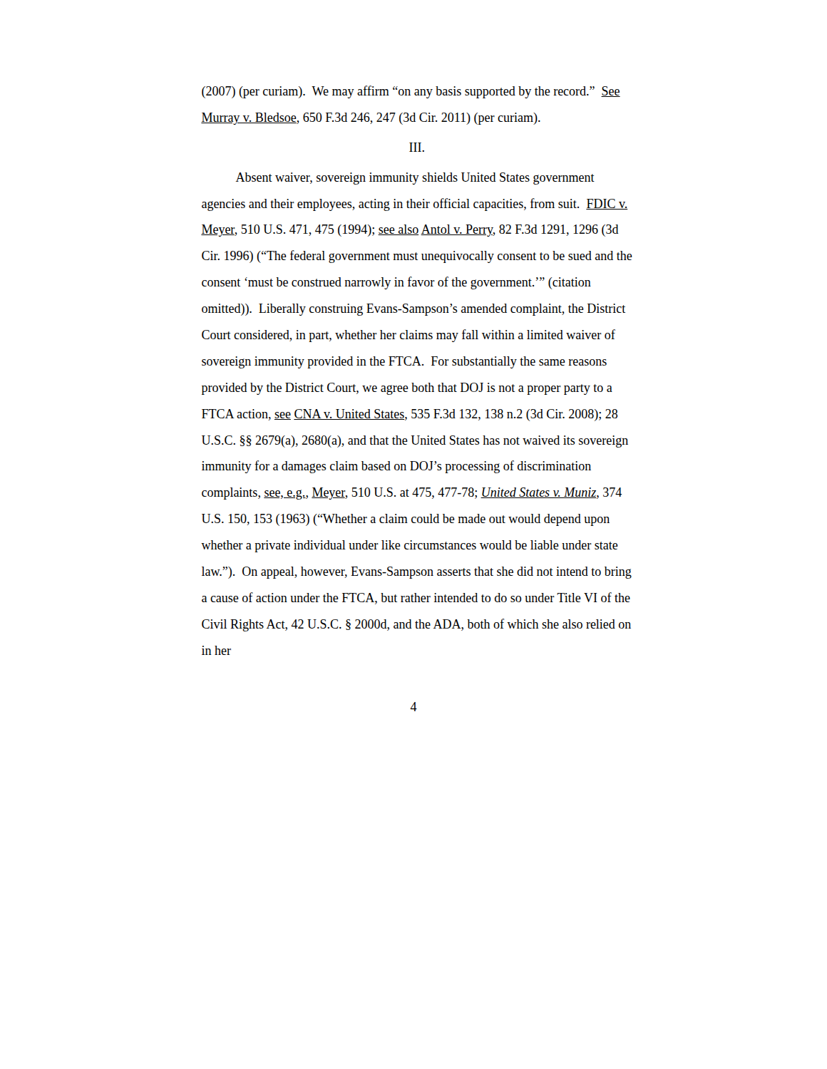(2007) (per curiam). We may affirm “on any basis supported by the record.” See Murray v. Bledsoe, 650 F.3d 246, 247 (3d Cir. 2011) (per curiam).
III.
Absent waiver, sovereign immunity shields United States government agencies and their employees, acting in their official capacities, from suit. FDIC v. Meyer, 510 U.S. 471, 475 (1994); see also Antol v. Perry, 82 F.3d 1291, 1296 (3d Cir. 1996) (“The federal government must unequivocally consent to be sued and the consent ‘must be construed narrowly in favor of the government.’” (citation omitted)). Liberally construing Evans-Sampson’s amended complaint, the District Court considered, in part, whether her claims may fall within a limited waiver of sovereign immunity provided in the FTCA. For substantially the same reasons provided by the District Court, we agree both that DOJ is not a proper party to a FTCA action, see CNA v. United States, 535 F.3d 132, 138 n.2 (3d Cir. 2008); 28 U.S.C. §§ 2679(a), 2680(a), and that the United States has not waived its sovereign immunity for a damages claim based on DOJ’s processing of discrimination complaints, see, e.g., Meyer, 510 U.S. at 475, 477-78; United States v. Muniz, 374 U.S. 150, 153 (1963) (“Whether a claim could be made out would depend upon whether a private individual under like circumstances would be liable under state law.”). On appeal, however, Evans-Sampson asserts that she did not intend to bring a cause of action under the FTCA, but rather intended to do so under Title VI of the Civil Rights Act, 42 U.S.C. § 2000d, and the ADA, both of which she also relied on in her
4